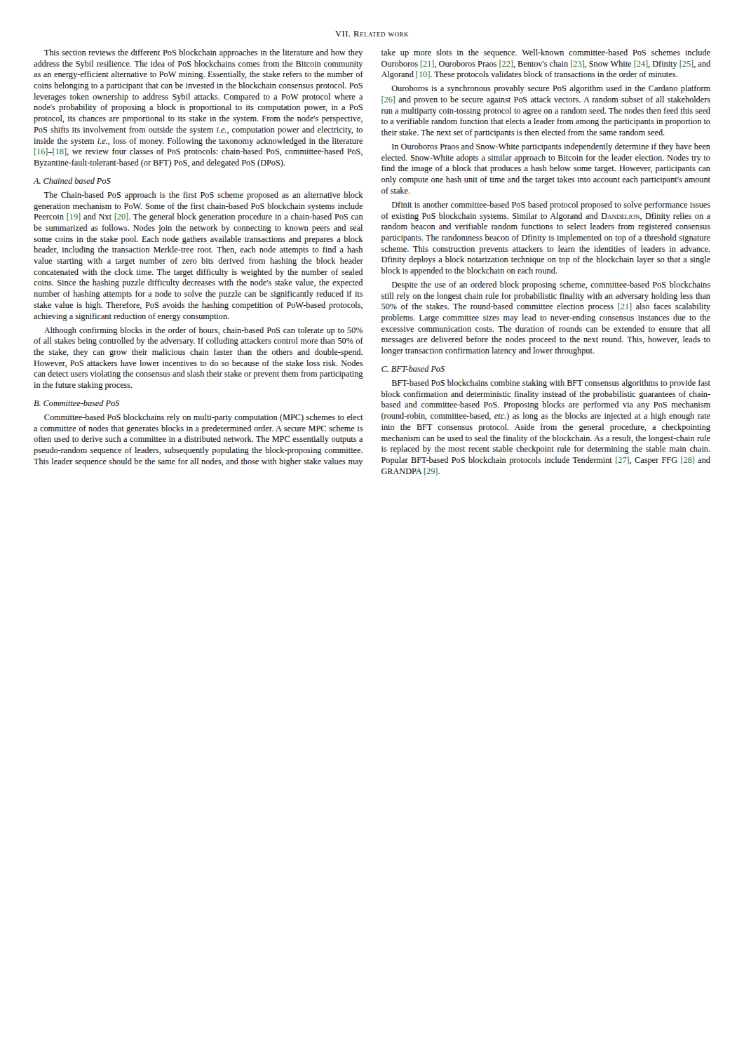VII. Related work
This section reviews the different PoS blockchain approaches in the literature and how they address the Sybil resilience. The idea of PoS blockchains comes from the Bitcoin community as an energy-efficient alternative to PoW mining. Essentially, the stake refers to the number of coins belonging to a participant that can be invested in the blockchain consensus protocol. PoS leverages token ownership to address Sybil attacks. Compared to a PoW protocol where a node's probability of proposing a block is proportional to its computation power, in a PoS protocol, its chances are proportional to its stake in the system. From the node's perspective, PoS shifts its involvement from outside the system i.e., computation power and electricity, to inside the system i.e., loss of money. Following the taxonomy acknowledged in the literature [16]–[18], we review four classes of PoS protocols: chain-based PoS, committee-based PoS, Byzantine-fault-tolerant-based (or BFT) PoS, and delegated PoS (DPoS).
A. Chained based PoS
The Chain-based PoS approach is the first PoS scheme proposed as an alternative block generation mechanism to PoW. Some of the first chain-based PoS blockchain systems include Peercoin [19] and Nxt [20]. The general block generation procedure in a chain-based PoS can be summarized as follows. Nodes join the network by connecting to known peers and seal some coins in the stake pool. Each node gathers available transactions and prepares a block header, including the transaction Merkle-tree root. Then, each node attempts to find a hash value starting with a target number of zero bits derived from hashing the block header concatenated with the clock time. The target difficulty is weighted by the number of sealed coins. Since the hashing puzzle difficulty decreases with the node's stake value, the expected number of hashing attempts for a node to solve the puzzle can be significantly reduced if its stake value is high. Therefore, PoS avoids the hashing competition of PoW-based protocols, achieving a significant reduction of energy consumption.
Although confirming blocks in the order of hours, chain-based PoS can tolerate up to 50% of all stakes being controlled by the adversary. If colluding attackers control more than 50% of the stake, they can grow their malicious chain faster than the others and double-spend. However, PoS attackers have lower incentives to do so because of the stake loss risk. Nodes can detect users violating the consensus and slash their stake or prevent them from participating in the future staking process.
B. Committee-based PoS
Committee-based PoS blockchains rely on multi-party computation (MPC) schemes to elect a committee of nodes that generates blocks in a predetermined order. A secure MPC scheme is often used to derive such a committee in a distributed network. The MPC essentially outputs a pseudo-random sequence of leaders, subsequently populating the block-proposing committee. This leader sequence should be the same for all nodes, and those with higher stake values may take up more slots in the sequence. Well-known committee-based PoS schemes include Ouroboros [21], Ouroboros Praos [22], Bentov's chain [23], Snow White [24], Dfinity [25], and Algorand [10]. These protocols validates block of transactions in the order of minutes.
Ouroboros is a synchronous provably secure PoS algorithm used in the Cardano platform [26] and proven to be secure against PoS attack vectors. A random subset of all stakeholders run a multiparty coin-tossing protocol to agree on a random seed. The nodes then feed this seed to a verifiable random function that elects a leader from among the participants in proportion to their stake. The next set of participants is then elected from the same random seed.
In Ouroboros Praos and Snow-White participants independently determine if they have been elected. Snow-White adopts a similar approach to Bitcoin for the leader election. Nodes try to find the image of a block that produces a hash below some target. However, participants can only compute one hash unit of time and the target takes into account each participant's amount of stake.
Dfinit is another committee-based PoS based protocol proposed to solve performance issues of existing PoS blockchain systems. Similar to Algorand and Dandelion, Dfinity relies on a random beacon and verifiable random functions to select leaders from registered consensus participants. The randomness beacon of Dfinity is implemented on top of a threshold signature scheme. This construction prevents attackers to learn the identities of leaders in advance. Dfinity deploys a block notarization technique on top of the blockchain layer so that a single block is appended to the blockchain on each round.
Despite the use of an ordered block proposing scheme, committee-based PoS blockchains still rely on the longest chain rule for probabilistic finality with an adversary holding less than 50% of the stakes. The round-based committee election process [21] also faces scalability problems. Large committee sizes may lead to never-ending consensus instances due to the excessive communication costs. The duration of rounds can be extended to ensure that all messages are delivered before the nodes proceed to the next round. This, however, leads to longer transaction confirmation latency and lower throughput.
C. BFT-based PoS
BFT-based PoS blockchains combine staking with BFT consensus algorithms to provide fast block confirmation and deterministic finality instead of the probabilistic guarantees of chain-based and committee-based PoS. Proposing blocks are performed via any PoS mechanism (round-robin, committee-based, etc.) as long as the blocks are injected at a high enough rate into the BFT consensus protocol. Aside from the general procedure, a checkpointing mechanism can be used to seal the finality of the blockchain. As a result, the longest-chain rule is replaced by the most recent stable checkpoint rule for determining the stable main chain. Popular BFT-based PoS blockchain protocols include Tendermint [27], Casper FFG [28] and GRANDPA [29].